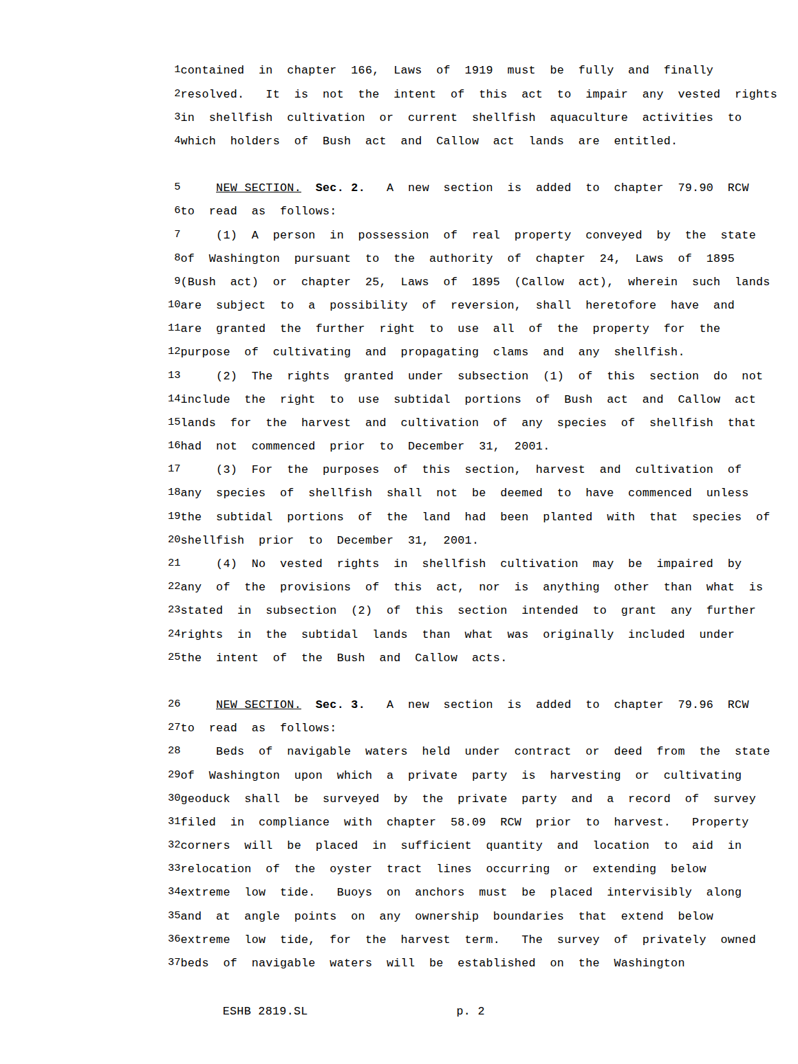| 1 | contained in chapter 166, Laws of 1919 must be fully and finally |
| 2 | resolved. It is not the intent of this act to impair any vested rights |
| 3 | in shellfish cultivation or current shellfish aquaculture activities to |
| 4 | which holders of Bush act and Callow act lands are entitled. |
| 5 | NEW SECTION. Sec. 2. A new section is added to chapter 79.90 RCW |
| 6 | to read as follows: |
| 7 | (1) A person in possession of real property conveyed by the state |
| 8 | of Washington pursuant to the authority of chapter 24, Laws of 1895 |
| 9 | (Bush act) or chapter 25, Laws of 1895 (Callow act), wherein such lands |
| 10 | are subject to a possibility of reversion, shall heretofore have and |
| 11 | are granted the further right to use all of the property for the |
| 12 | purpose of cultivating and propagating clams and any shellfish. |
| 13 | (2) The rights granted under subsection (1) of this section do not |
| 14 | include the right to use subtidal portions of Bush act and Callow act |
| 15 | lands for the harvest and cultivation of any species of shellfish that |
| 16 | had not commenced prior to December 31, 2001. |
| 17 | (3) For the purposes of this section, harvest and cultivation of |
| 18 | any species of shellfish shall not be deemed to have commenced unless |
| 19 | the subtidal portions of the land had been planted with that species of |
| 20 | shellfish prior to December 31, 2001. |
| 21 | (4) No vested rights in shellfish cultivation may be impaired by |
| 22 | any of the provisions of this act, nor is anything other than what is |
| 23 | stated in subsection (2) of this section intended to grant any further |
| 24 | rights in the subtidal lands than what was originally included under |
| 25 | the intent of the Bush and Callow acts. |
| 26 | NEW SECTION. Sec. 3. A new section is added to chapter 79.96 RCW |
| 27 | to read as follows: |
| 28 | Beds of navigable waters held under contract or deed from the state |
| 29 | of Washington upon which a private party is harvesting or cultivating |
| 30 | geoduck shall be surveyed by the private party and a record of survey |
| 31 | filed in compliance with chapter 58.09 RCW prior to harvest. Property |
| 32 | corners will be placed in sufficient quantity and location to aid in |
| 33 | relocation of the oyster tract lines occurring or extending below |
| 34 | extreme low tide. Buoys on anchors must be placed intervisibly along |
| 35 | and at angle points on any ownership boundaries that extend below |
| 36 | extreme low tide, for the harvest term. The survey of privately owned |
| 37 | beds of navigable waters will be established on the Washington |
ESHB 2819.SL p. 2